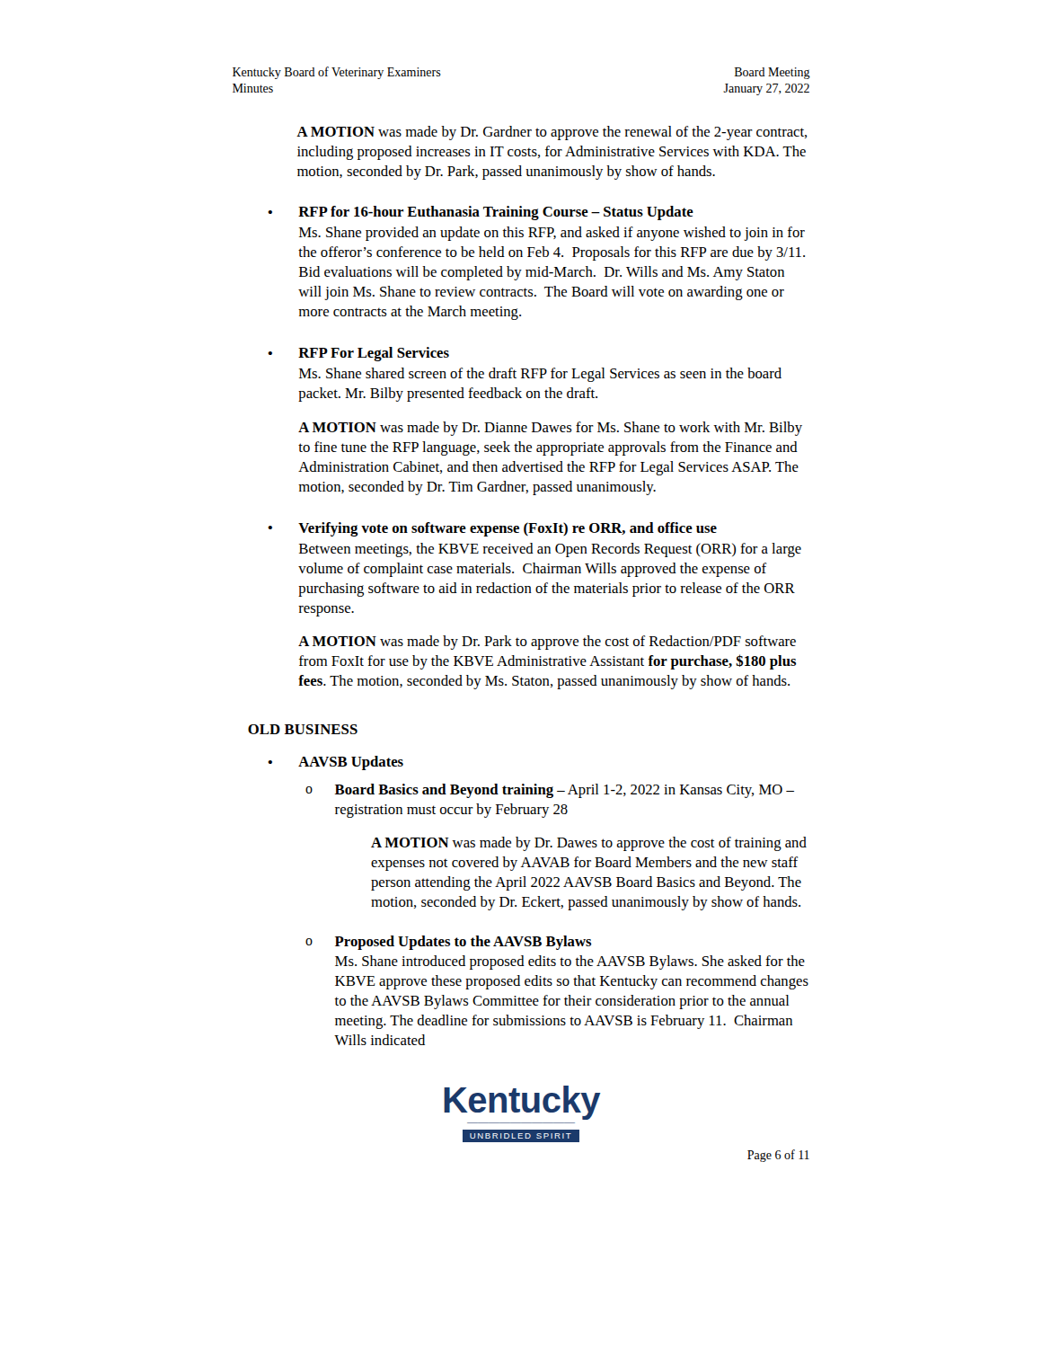Kentucky Board of Veterinary Examiners
Minutes
Board Meeting
January 27, 2022
A MOTION was made by Dr. Gardner to approve the renewal of the 2-year contract, including proposed increases in IT costs, for Administrative Services with KDA. The motion, seconded by Dr. Park, passed unanimously by show of hands.
RFP for 16-hour Euthanasia Training Course – Status Update
Ms. Shane provided an update on this RFP, and asked if anyone wished to join in for the offeror’s conference to be held on Feb 4. Proposals for this RFP are due by 3/11. Bid evaluations will be completed by mid-March. Dr. Wills and Ms. Amy Staton will join Ms. Shane to review contracts. The Board will vote on awarding one or more contracts at the March meeting.
RFP For Legal Services
Ms. Shane shared screen of the draft RFP for Legal Services as seen in the board packet. Mr. Bilby presented feedback on the draft.
A MOTION was made by Dr. Dianne Dawes for Ms. Shane to work with Mr. Bilby to fine tune the RFP language, seek the appropriate approvals from the Finance and Administration Cabinet, and then advertised the RFP for Legal Services ASAP. The motion, seconded by Dr. Tim Gardner, passed unanimously.
Verifying vote on software expense (FoxIt) re ORR, and office use
Between meetings, the KBVE received an Open Records Request (ORR) for a large volume of complaint case materials. Chairman Wills approved the expense of purchasing software to aid in redaction of the materials prior to release of the ORR response.
A MOTION was made by Dr. Park to approve the cost of Redaction/PDF software from FoxIt for use by the KBVE Administrative Assistant for purchase, $180 plus fees. The motion, seconded by Ms. Staton, passed unanimously by show of hands.
OLD BUSINESS
AAVSB Updates
Board Basics and Beyond training – April 1-2, 2022 in Kansas City, MO – registration must occur by February 28
A MOTION was made by Dr. Dawes to approve the cost of training and expenses not covered by AAVAB for Board Members and the new staff person attending the April 2022 AAVSB Board Basics and Beyond. The motion, seconded by Dr. Eckert, passed unanimously by show of hands.
Proposed Updates to the AAVSB Bylaws
Ms. Shane introduced proposed edits to the AAVSB Bylaws. She asked for the KBVE approve these proposed edits so that Kentucky can recommend changes to the AAVSB Bylaws Committee for their consideration prior to the annual meeting. The deadline for submissions to AAVSB is February 11. Chairman Wills indicated
Kentucky —————————— UNBRIDLED SPIRIT
Page 6 of 11